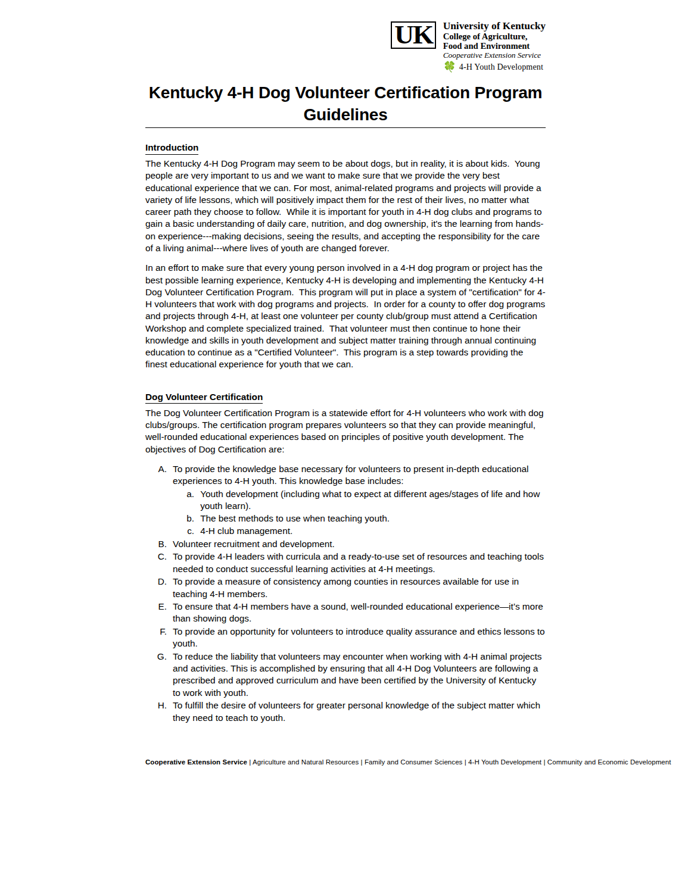UK
University of Kentucky
College of Agriculture,
Food and Environment
Cooperative Extension Service
🍀 4-H Youth Development
Kentucky 4-H Dog Volunteer Certification Program Guidelines
Introduction
The Kentucky 4-H Dog Program may seem to be about dogs, but in reality, it is about kids. Young people are very important to us and we want to make sure that we provide the very best educational experience that we can. For most, animal-related programs and projects will provide a variety of life lessons, which will positively impact them for the rest of their lives, no matter what career path they choose to follow. While it is important for youth in 4-H dog clubs and programs to gain a basic understanding of daily care, nutrition, and dog ownership, it's the learning from hands-on experience---making decisions, seeing the results, and accepting the responsibility for the care of a living animal---where lives of youth are changed forever.
In an effort to make sure that every young person involved in a 4-H dog program or project has the best possible learning experience, Kentucky 4-H is developing and implementing the Kentucky 4-H Dog Volunteer Certification Program. This program will put in place a system of "certification" for 4-H volunteers that work with dog programs and projects. In order for a county to offer dog programs and projects through 4-H, at least one volunteer per county club/group must attend a Certification Workshop and complete specialized trained. That volunteer must then continue to hone their knowledge and skills in youth development and subject matter training through annual continuing education to continue as a "Certified Volunteer". This program is a step towards providing the finest educational experience for youth that we can.
Dog Volunteer Certification
The Dog Volunteer Certification Program is a statewide effort for 4-H volunteers who work with dog clubs/groups. The certification program prepares volunteers so that they can provide meaningful, well-rounded educational experiences based on principles of positive youth development. The objectives of Dog Certification are:
To provide the knowledge base necessary for volunteers to present in-depth educational experiences to 4-H youth. This knowledge base includes:
Youth development (including what to expect at different ages/stages of life and how youth learn).
The best methods to use when teaching youth.
4-H club management.
Volunteer recruitment and development.
To provide 4-H leaders with curricula and a ready-to-use set of resources and teaching tools needed to conduct successful learning activities at 4-H meetings.
To provide a measure of consistency among counties in resources available for use in teaching 4-H members.
To ensure that 4-H members have a sound, well-rounded educational experience—it’s more than showing dogs.
To provide an opportunity for volunteers to introduce quality assurance and ethics lessons to youth.
To reduce the liability that volunteers may encounter when working with 4-H animal projects and activities. This is accomplished by ensuring that all 4-H Dog Volunteers are following a prescribed and approved curriculum and have been certified by the University of Kentucky to work with youth.
To fulfill the desire of volunteers for greater personal knowledge of the subject matter which they need to teach to youth.
Cooperative Extension Service | Agriculture and Natural Resources | Family and Consumer Sciences | 4-H Youth Development | Community and Economic Development